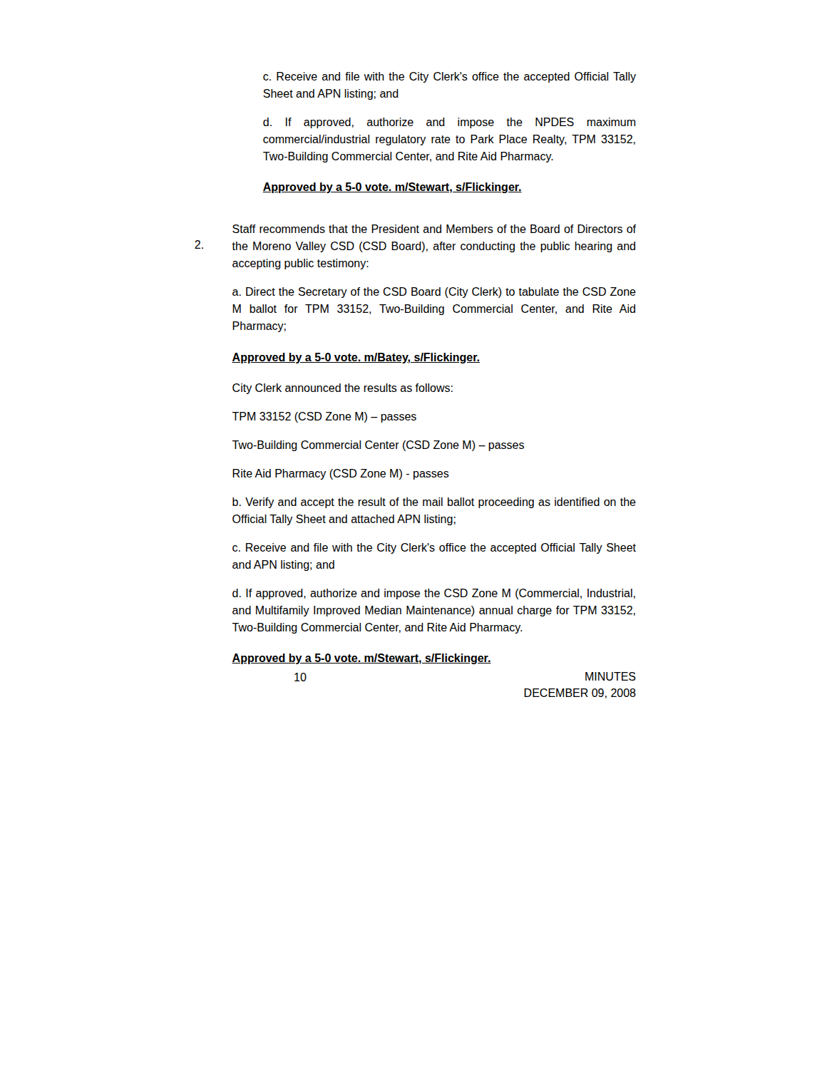c. Receive and file with the City Clerk's office the accepted Official Tally Sheet and APN listing; and
d. If approved, authorize and impose the NPDES maximum commercial/industrial regulatory rate to Park Place Realty, TPM 33152, Two-Building Commercial Center, and Rite Aid Pharmacy.
Approved by a 5-0 vote. m/Stewart, s/Flickinger.
2.
Staff recommends that the President and Members of the Board of Directors of the Moreno Valley CSD (CSD Board), after conducting the public hearing and accepting public testimony:
a. Direct the Secretary of the CSD Board (City Clerk) to tabulate the CSD Zone M ballot for TPM 33152, Two-Building Commercial Center, and Rite Aid Pharmacy;
Approved by a 5-0 vote. m/Batey, s/Flickinger.
City Clerk announced the results as follows:
TPM 33152 (CSD Zone M) – passes
Two-Building Commercial Center (CSD Zone M) – passes
Rite Aid Pharmacy (CSD Zone M) - passes
b. Verify and accept the result of the mail ballot proceeding as identified on the Official Tally Sheet and attached APN listing;
c. Receive and file with the City Clerk's office the accepted Official Tally Sheet and APN listing; and
d. If approved, authorize and impose the CSD Zone M (Commercial, Industrial, and Multifamily Improved Median Maintenance) annual charge for TPM 33152, Two-Building Commercial Center, and Rite Aid Pharmacy.
Approved by a 5-0 vote. m/Stewart, s/Flickinger.
10
MINUTES
DECEMBER 09, 2008